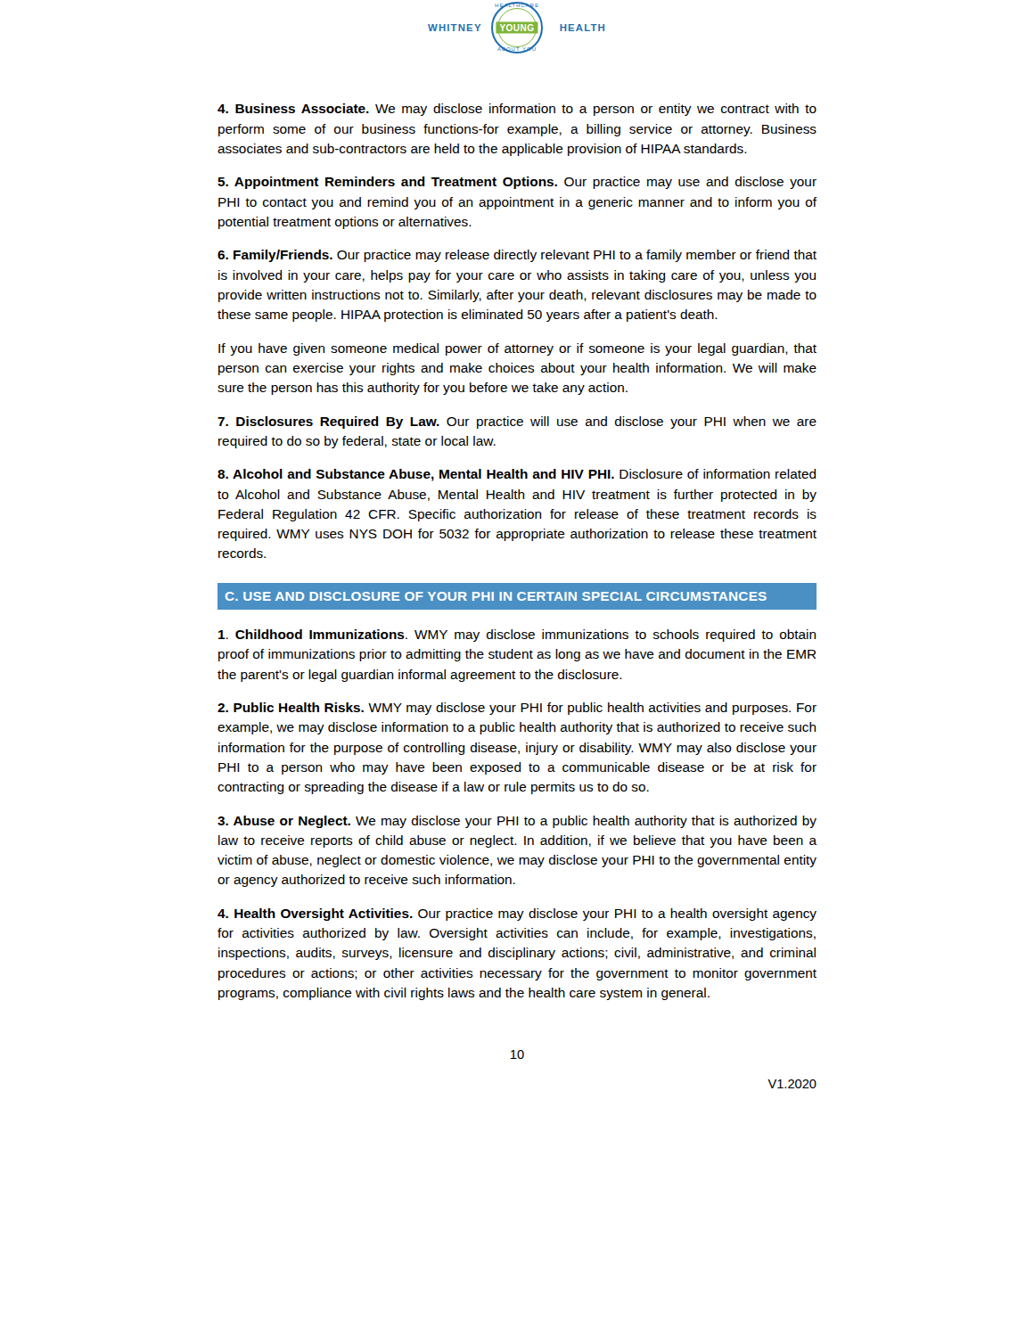HEALTHCARE WHITNEY YOUNG HEALTH ABOUT YOU
4. Business Associate. We may disclose information to a person or entity we contract with to perform some of our business functions-for example, a billing service or attorney. Business associates and sub-contractors are held to the applicable provision of HIPAA standards.
5. Appointment Reminders and Treatment Options. Our practice may use and disclose your PHI to contact you and remind you of an appointment in a generic manner and to inform you of potential treatment options or alternatives.
6. Family/Friends. Our practice may release directly relevant PHI to a family member or friend that is involved in your care, helps pay for your care or who assists in taking care of you, unless you provide written instructions not to. Similarly, after your death, relevant disclosures may be made to these same people. HIPAA protection is eliminated 50 years after a patient's death.
If you have given someone medical power of attorney or if someone is your legal guardian, that person can exercise your rights and make choices about your health information. We will make sure the person has this authority for you before we take any action.
7. Disclosures Required By Law. Our practice will use and disclose your PHI when we are required to do so by federal, state or local law.
8. Alcohol and Substance Abuse, Mental Health and HIV PHI. Disclosure of information related to Alcohol and Substance Abuse, Mental Health and HIV treatment is further protected in by Federal Regulation 42 CFR. Specific authorization for release of these treatment records is required. WMY uses NYS DOH for 5032 for appropriate authorization to release these treatment records.
C. USE AND DISCLOSURE OF YOUR PHI IN CERTAIN SPECIAL CIRCUMSTANCES
1. Childhood Immunizations. WMY may disclose immunizations to schools required to obtain proof of immunizations prior to admitting the student as long as we have and document in the EMR the parent's or legal guardian informal agreement to the disclosure.
2. Public Health Risks. WMY may disclose your PHI for public health activities and purposes. For example, we may disclose information to a public health authority that is authorized to receive such information for the purpose of controlling disease, injury or disability. WMY may also disclose your PHI to a person who may have been exposed to a communicable disease or be at risk for contracting or spreading the disease if a law or rule permits us to do so.
3. Abuse or Neglect. We may disclose your PHI to a public health authority that is authorized by law to receive reports of child abuse or neglect. In addition, if we believe that you have been a victim of abuse, neglect or domestic violence, we may disclose your PHI to the governmental entity or agency authorized to receive such information.
4. Health Oversight Activities. Our practice may disclose your PHI to a health oversight agency for activities authorized by law. Oversight activities can include, for example, investigations, inspections, audits, surveys, licensure and disciplinary actions; civil, administrative, and criminal procedures or actions; or other activities necessary for the government to monitor government programs, compliance with civil rights laws and the health care system in general.
10
V1.2020